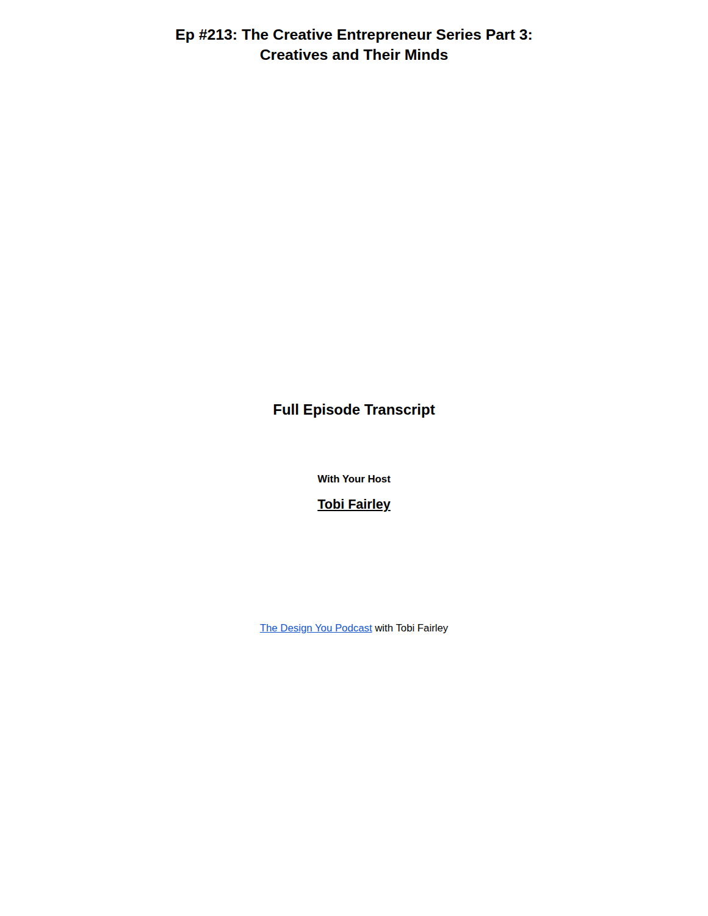Ep #213: The Creative Entrepreneur Series Part 3: Creatives and Their Minds
Full Episode Transcript
With Your Host
Tobi Fairley
The Design You Podcast with Tobi Fairley